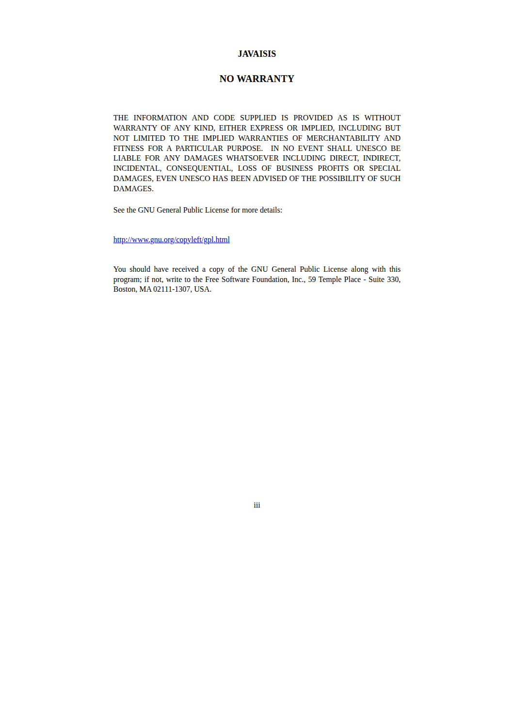JAVAISIS
NO WARRANTY
The information and code supplied is provided as is without warranty of any kind, either express or implied, including but not limited to the implied warranties of merchantability and fitness for a particular purpose. In no event shall UNESCO be liable for any damages whatsoever including direct, indirect, incidental, consequential, loss of business profits or special damages, even UNESCO has been advised of the possibility of such damages.
See the GNU General Public License for more details:
http://www.gnu.org/copyleft/gpl.html
You should have received a copy of the GNU General Public License along with this program; if not, write to the Free Software Foundation, Inc., 59 Temple Place - Suite 330, Boston, MA 02111-1307, USA.
iii